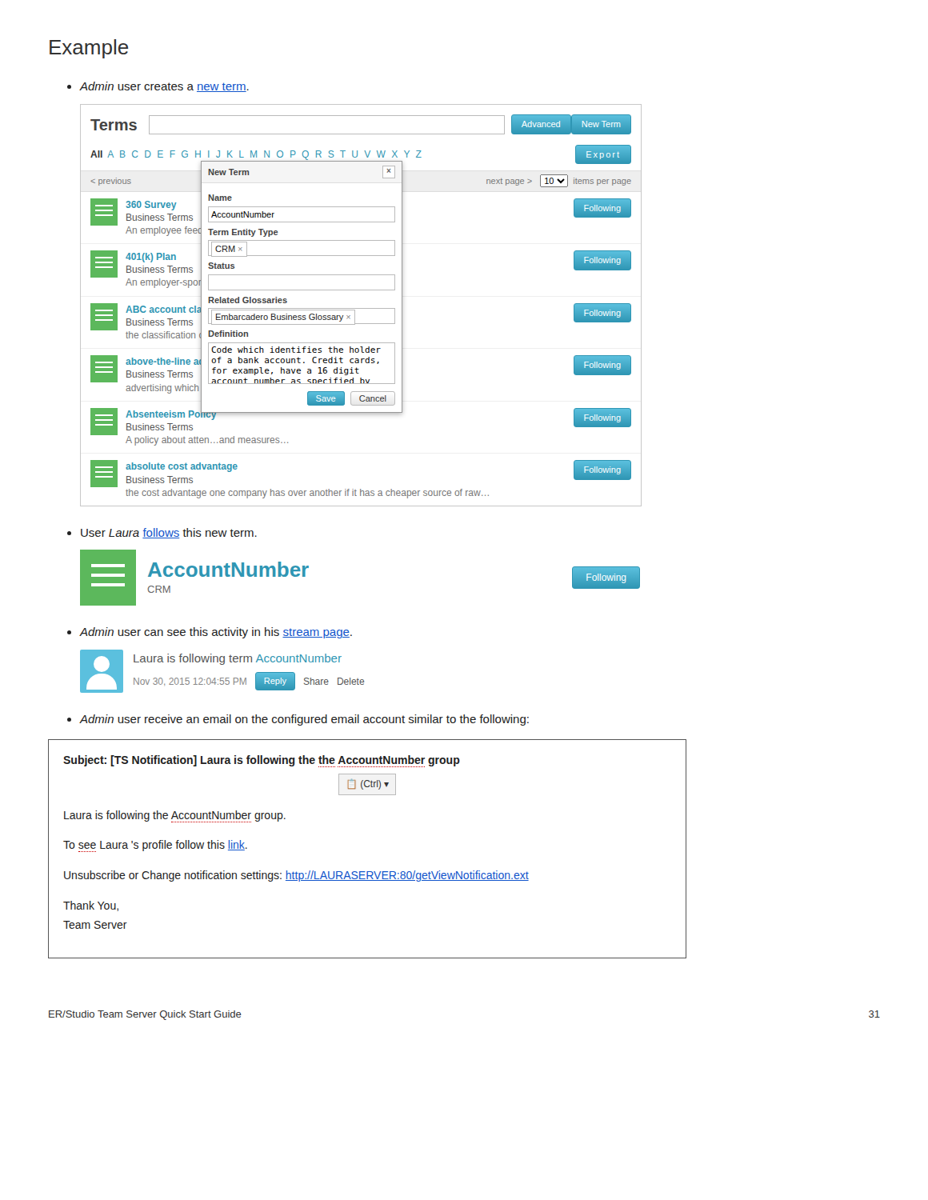Example
Admin user creates a new term.
Terms
Advanced New Term
All A B C D E F G H I J K L M N O P Q R S T U V W X Y Z Export
< previous next page > 10 items per page
360 Survey
Business Terms
An employee feedba…ibuted to his or…
Following
401(k) Plan
Business Terms
An employer-sponso…and is therefore…
Following
ABC account classif…
Business Terms
the classification of c…oups…
Following
above-the-line adve…
Business Terms
advertising which em…cinema and…
Following
Absenteeism Policy
Business Terms
A policy about atten…and measures…
Following
absolute cost advantage
Business Terms
the cost advantage one company has over another if it has a cheaper source of raw…
Following
New Term ×
Name Term Entity Type
CRM×
Status Related Glossaries
Embarcadero Business Glossary×
Definition Code which identifies the holder of a bank account. Credit cards, for example, have a 16 digit account number as specified by both
Save Cancel
User Laura follows this new term.
AccountNumber
CRM
Following
Admin user can see this activity in his stream page.
Laura is following term AccountNumber
Nov 30, 2015 12:04:55 PM Reply Share Delete
Admin user receive an email on the configured email account similar to the following:
Subject: [TS Notification] Laura is following the the AccountNumber group
📋 (Ctrl) ▾
Laura is following the AccountNumber group.
To see Laura 's profile follow this link.
Unsubscribe or Change notification settings: http://LAURASERVER:80/getViewNotification.ext
Thank You,
Team Server
ER/Studio Team Server Quick Start Guide 31